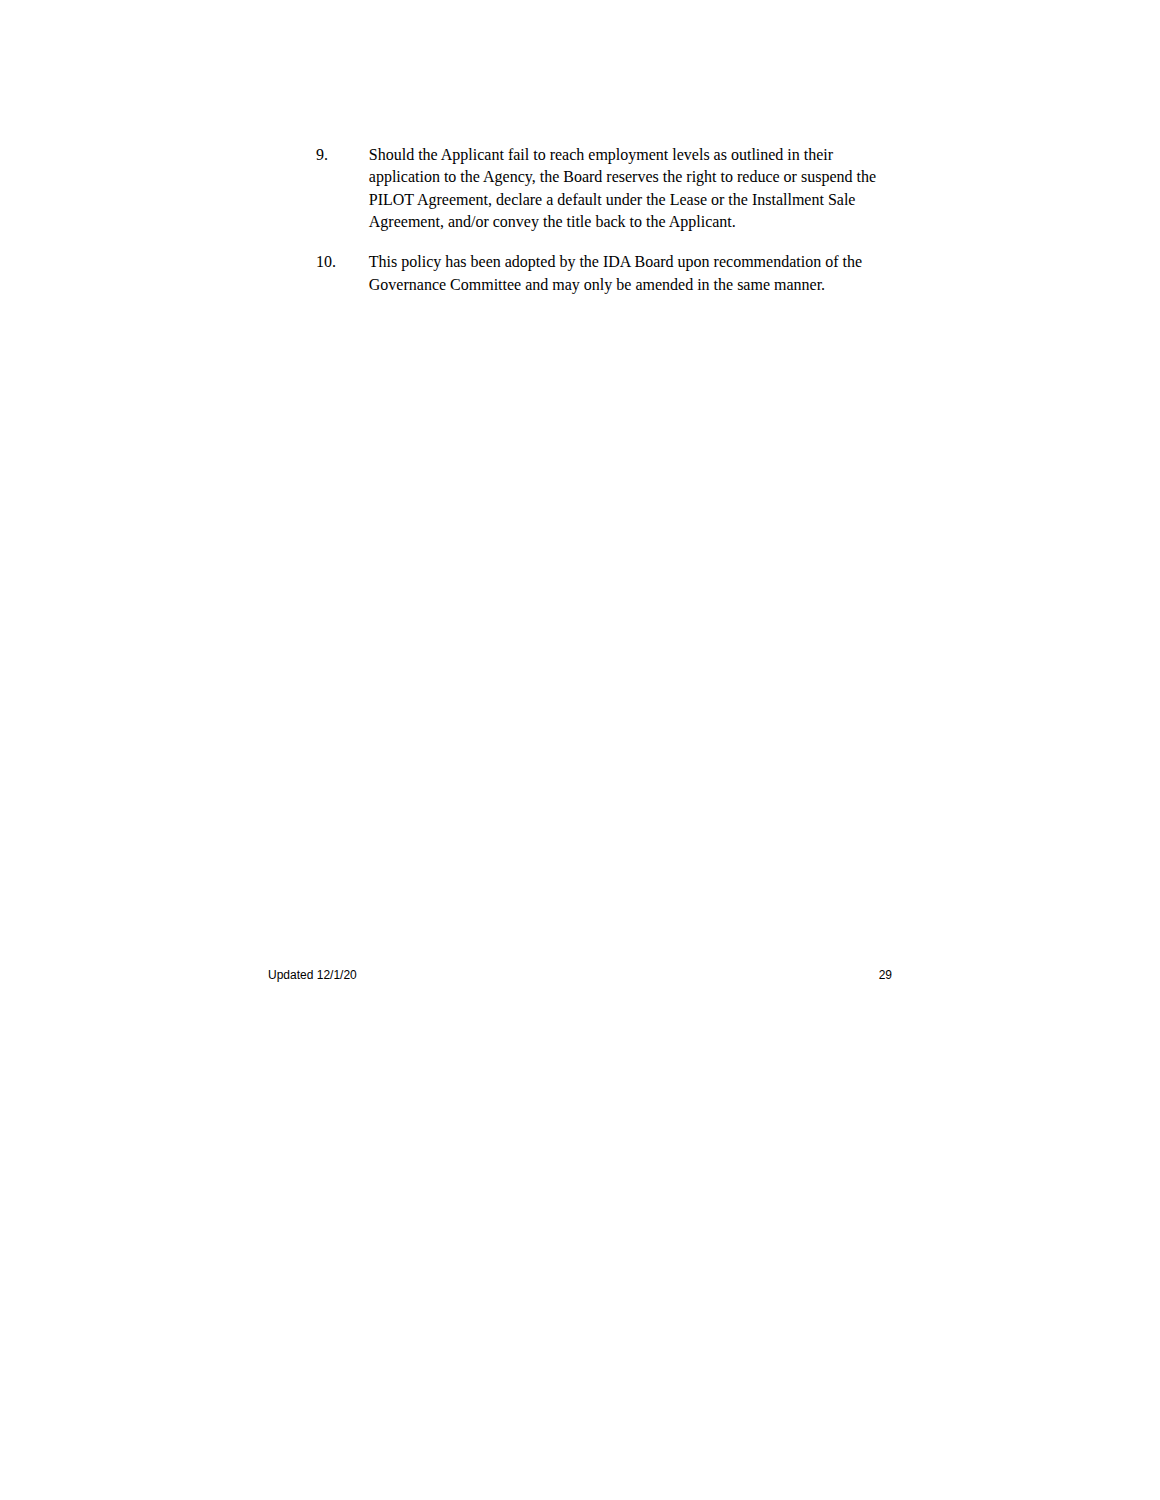9. Should the Applicant fail to reach employment levels as outlined in their application to the Agency, the Board reserves the right to reduce or suspend the PILOT Agreement, declare a default under the Lease or the Installment Sale Agreement, and/or convey the title back to the Applicant.
10. This policy has been adopted by the IDA Board upon recommendation of the Governance Committee and may only be amended in the same manner.
Updated 12/1/20
29